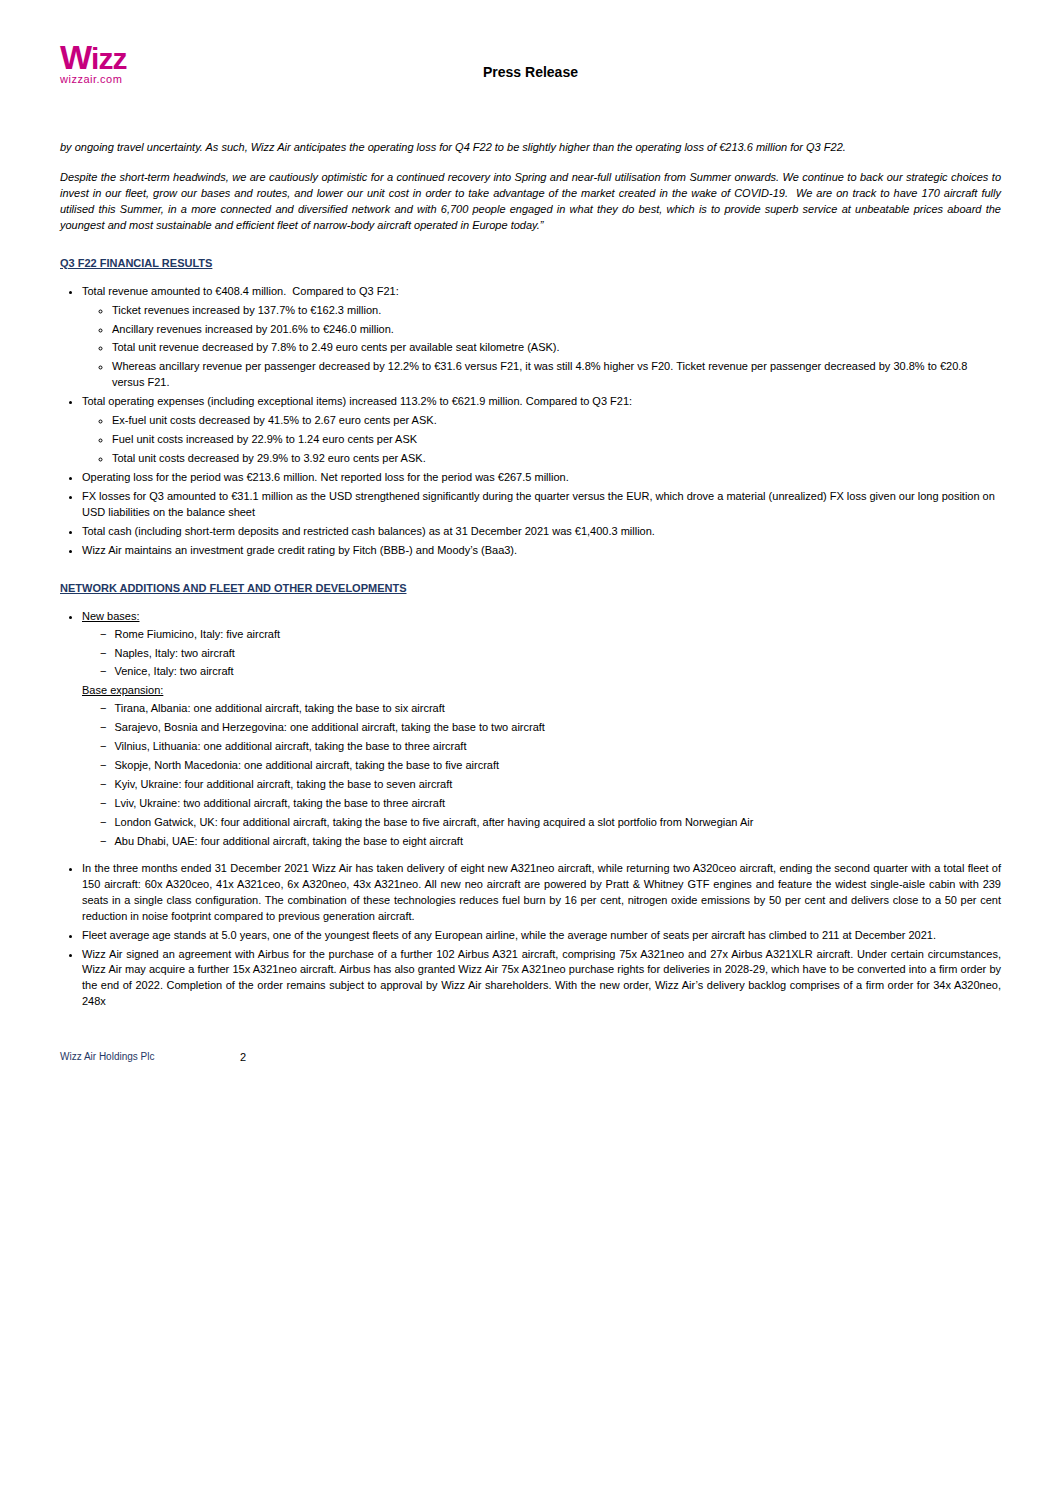Wizz
wizzair.com
Press Release
by ongoing travel uncertainty. As such, Wizz Air anticipates the operating loss for Q4 F22 to be slightly higher than the operating loss of €213.6 million for Q3 F22.
Despite the short-term headwinds, we are cautiously optimistic for a continued recovery into Spring and near-full utilisation from Summer onwards. We continue to back our strategic choices to invest in our fleet, grow our bases and routes, and lower our unit cost in order to take advantage of the market created in the wake of COVID-19. We are on track to have 170 aircraft fully utilised this Summer, in a more connected and diversified network and with 6,700 people engaged in what they do best, which is to provide superb service at unbeatable prices aboard the youngest and most sustainable and efficient fleet of narrow-body aircraft operated in Europe today.”
Q3 F22 FINANCIAL RESULTS
Total revenue amounted to €408.4 million. Compared to Q3 F21:
Ticket revenues increased by 137.7% to €162.3 million.
Ancillary revenues increased by 201.6% to €246.0 million.
Total unit revenue decreased by 7.8% to 2.49 euro cents per available seat kilometre (ASK).
Whereas ancillary revenue per passenger decreased by 12.2% to €31.6 versus F21, it was still 4.8% higher vs F20. Ticket revenue per passenger decreased by 30.8% to €20.8 versus F21.
Total operating expenses (including exceptional items) increased 113.2% to €621.9 million. Compared to Q3 F21:
Ex-fuel unit costs decreased by 41.5% to 2.67 euro cents per ASK.
Fuel unit costs increased by 22.9% to 1.24 euro cents per ASK
Total unit costs decreased by 29.9% to 3.92 euro cents per ASK.
Operating loss for the period was €213.6 million. Net reported loss for the period was €267.5 million.
FX losses for Q3 amounted to €31.1 million as the USD strengthened significantly during the quarter versus the EUR, which drove a material (unrealized) FX loss given our long position on USD liabilities on the balance sheet
Total cash (including short-term deposits and restricted cash balances) as at 31 December 2021 was €1,400.3 million.
Wizz Air maintains an investment grade credit rating by Fitch (BBB-) and Moody’s (Baa3).
NETWORK ADDITIONS AND FLEET AND OTHER DEVELOPMENTS
New bases:
Rome Fiumicino, Italy: five aircraft
Naples, Italy: two aircraft
Venice, Italy: two aircraft
Base expansion:
Tirana, Albania: one additional aircraft, taking the base to six aircraft
Sarajevo, Bosnia and Herzegovina: one additional aircraft, taking the base to two aircraft
Vilnius, Lithuania: one additional aircraft, taking the base to three aircraft
Skopje, North Macedonia: one additional aircraft, taking the base to five aircraft
Kyiv, Ukraine: four additional aircraft, taking the base to seven aircraft
Lviv, Ukraine: two additional aircraft, taking the base to three aircraft
London Gatwick, UK: four additional aircraft, taking the base to five aircraft, after having acquired a slot portfolio from Norwegian Air
Abu Dhabi, UAE: four additional aircraft, taking the base to eight aircraft
In the three months ended 31 December 2021 Wizz Air has taken delivery of eight new A321neo aircraft, while returning two A320ceo aircraft, ending the second quarter with a total fleet of 150 aircraft: 60x A320ceo, 41x A321ceo, 6x A320neo, 43x A321neo. All new neo aircraft are powered by Pratt & Whitney GTF engines and feature the widest single-aisle cabin with 239 seats in a single class configuration. The combination of these technologies reduces fuel burn by 16 per cent, nitrogen oxide emissions by 50 per cent and delivers close to a 50 per cent reduction in noise footprint compared to previous generation aircraft.
Fleet average age stands at 5.0 years, one of the youngest fleets of any European airline, while the average number of seats per aircraft has climbed to 211 at December 2021.
Wizz Air signed an agreement with Airbus for the purchase of a further 102 Airbus A321 aircraft, comprising 75x A321neo and 27x Airbus A321XLR aircraft. Under certain circumstances, Wizz Air may acquire a further 15x A321neo aircraft. Airbus has also granted Wizz Air 75x A321neo purchase rights for deliveries in 2028-29, which have to be converted into a firm order by the end of 2022. Completion of the order remains subject to approval by Wizz Air shareholders. With the new order, Wizz Air’s delivery backlog comprises of a firm order for 34x A320neo, 248x
Wizz Air Holdings Plc 2